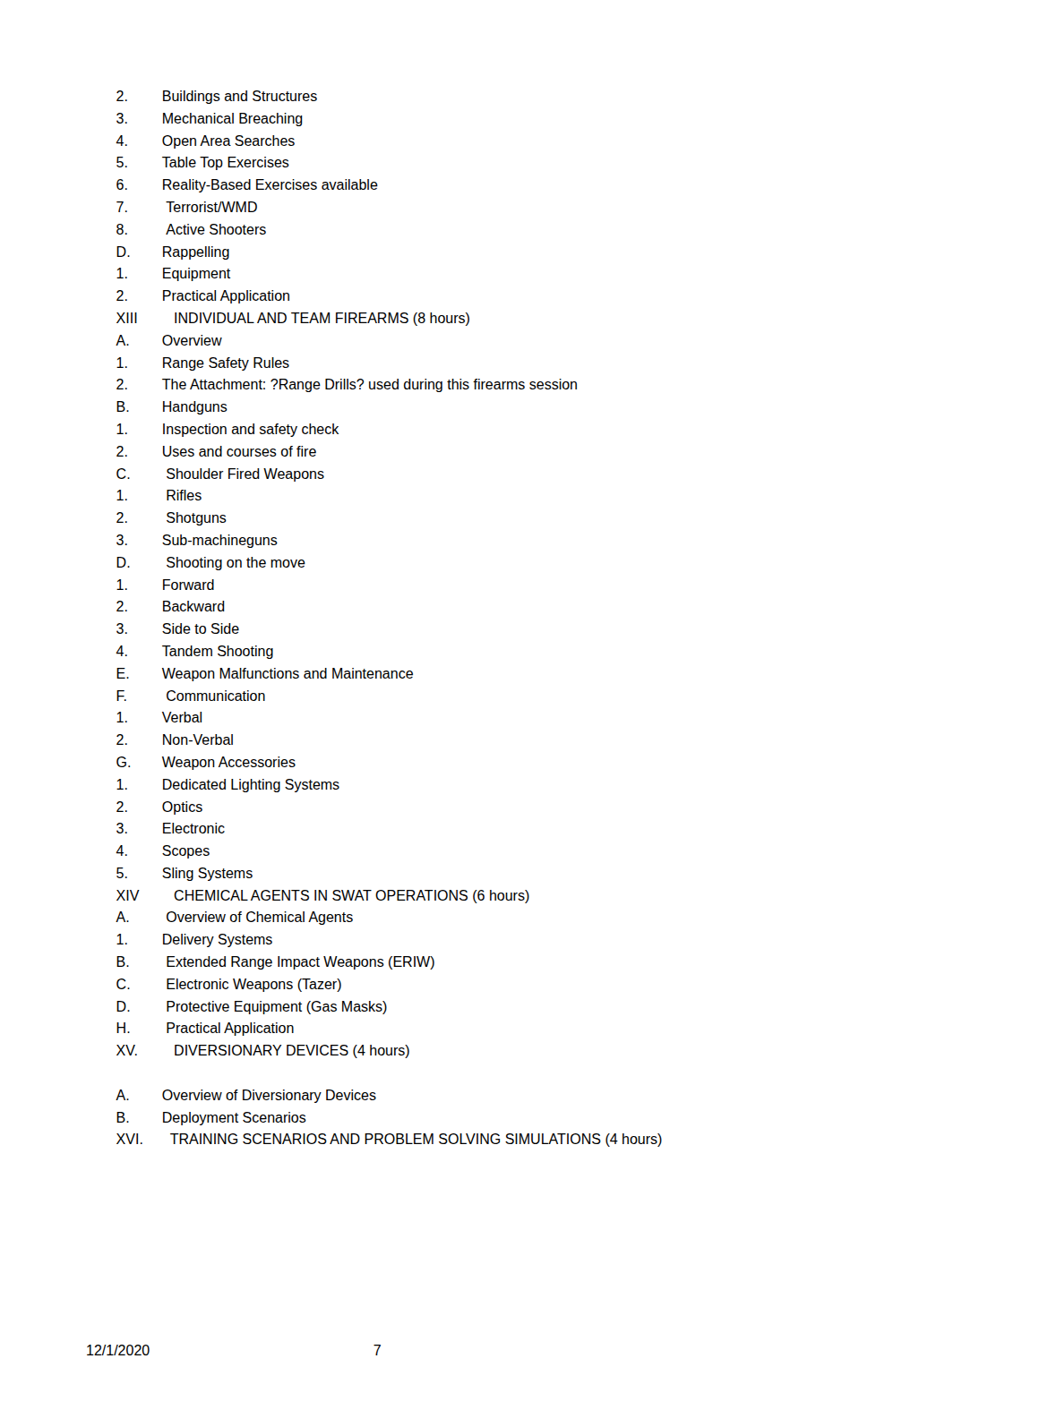2. Buildings and Structures
3. Mechanical Breaching
4. Open Area Searches
5. Table Top Exercises
6. Reality-Based Exercises available
7. Terrorist/WMD
8. Active Shooters
D. Rappelling
1. Equipment
2. Practical Application
XIII INDIVIDUAL AND TEAM FIREARMS (8 hours)
A. Overview
1. Range Safety Rules
2. The Attachment: ?Range Drills? used during this firearms session
B. Handguns
1. Inspection and safety check
2. Uses and courses of fire
C. Shoulder Fired Weapons
1. Rifles
2. Shotguns
3. Sub-machineguns
D. Shooting on the move
1. Forward
2. Backward
3. Side to Side
4. Tandem Shooting
E. Weapon Malfunctions and Maintenance
F. Communication
1. Verbal
2. Non-Verbal
G. Weapon Accessories
1. Dedicated Lighting Systems
2. Optics
3. Electronic
4. Scopes
5. Sling Systems
XIV CHEMICAL AGENTS IN SWAT OPERATIONS (6 hours)
A. Overview of Chemical Agents
1. Delivery Systems
B. Extended Range Impact Weapons (ERIW)
C. Electronic Weapons (Tazer)
D. Protective Equipment (Gas Masks)
H. Practical Application
XV. DIVERSIONARY DEVICES (4 hours)
A. Overview of Diversionary Devices
B. Deployment Scenarios
XVI. TRAINING SCENARIOS AND PROBLEM SOLVING SIMULATIONS (4 hours)
12/1/2020 7